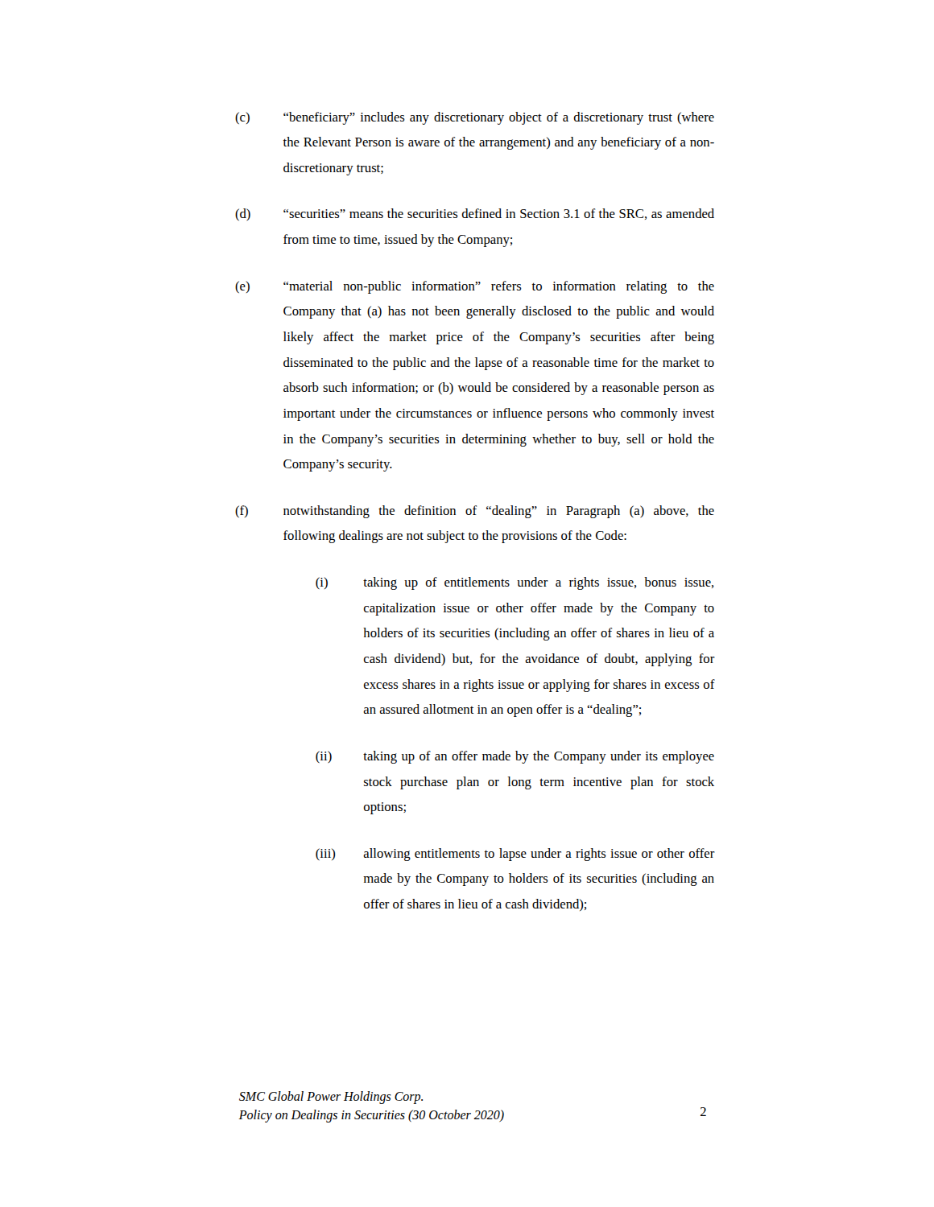(c)
“beneficiary” includes any discretionary object of a discretionary trust (where the Relevant Person is aware of the arrangement) and any beneficiary of a non-discretionary trust;
(d)
“securities” means the securities defined in Section 3.1 of the SRC, as amended from time to time, issued by the Company;
(e)
“material non-public information” refers to information relating to the Company that (a) has not been generally disclosed to the public and would likely affect the market price of the Company’s securities after being disseminated to the public and the lapse of a reasonable time for the market to absorb such information; or (b) would be considered by a reasonable person as important under the circumstances or influence persons who commonly invest in the Company’s securities in determining whether to buy, sell or hold the Company’s security.
(f)
notwithstanding the definition of “dealing” in Paragraph (a) above, the following dealings are not subject to the provisions of the Code:
(i)
taking up of entitlements under a rights issue, bonus issue, capitalization issue or other offer made by the Company to holders of its securities (including an offer of shares in lieu of a cash dividend) but, for the avoidance of doubt, applying for excess shares in a rights issue or applying for shares in excess of an assured allotment in an open offer is a “dealing”;
(ii)
taking up of an offer made by the Company under its employee stock purchase plan or long term incentive plan for stock options;
(iii)
allowing entitlements to lapse under a rights issue or other offer made by the Company to holders of its securities (including an offer of shares in lieu of a cash dividend);
SMC Global Power Holdings Corp.
Policy on Dealings in Securities (30 October 2020)
2